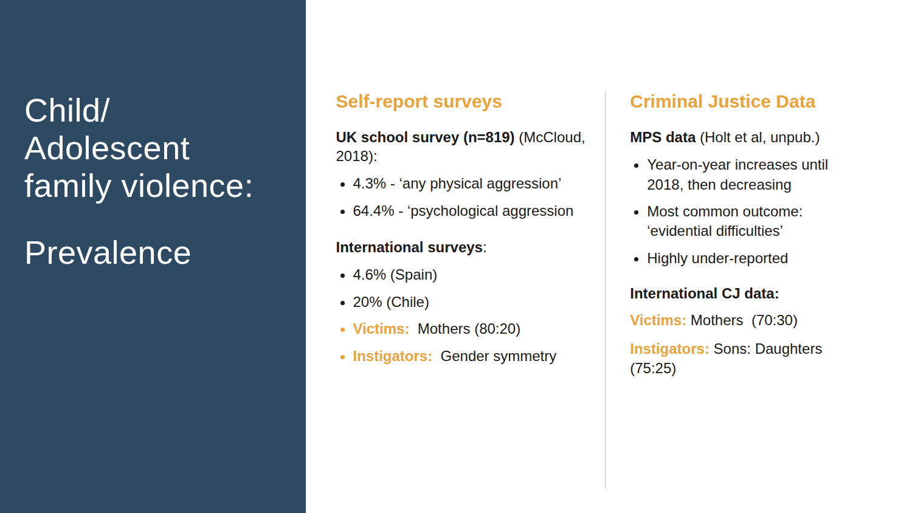Child/ Adolescent family violence: Prevalence
Self-report surveys
UK school survey (n=819) (McCloud, 2018):
4.3% - ‘any physical aggression’
64.4% - ‘psychological aggression
International surveys:
4.6% (Spain)
20% (Chile)
Victims: Mothers (80:20)
Instigators: Gender symmetry
Criminal Justice Data
MPS data (Holt et al, unpub.)
Year-on-year increases until 2018, then decreasing
Most common outcome: ‘evidential difficulties’
Highly under-reported
International CJ data:
Victims: Mothers (70:30)
Instigators: Sons: Daughters (75:25)